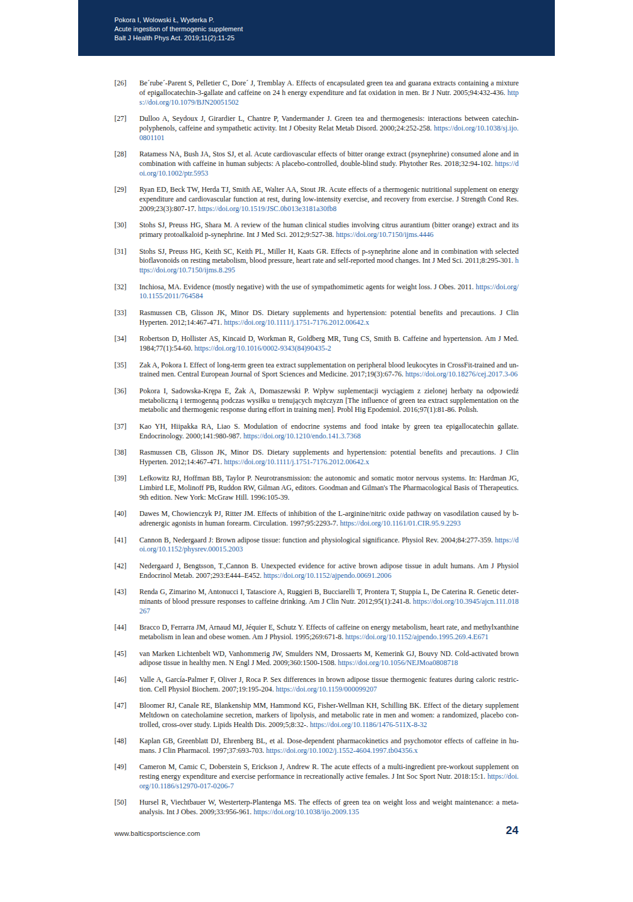Pokora I, Wolowski Ł, Wyderka P.
Acute ingestion of thermogenic supplement
Balt J Health Phys Act. 2019;11(2):11-25
Be´rube´-Parent S, Pelletier C, Dore´ J, Tremblay A. Effects of encapsulated green tea and guarana extracts containing a mixture of epigallocatechin-3-gallate and caffeine on 24 h energy expenditure and fat oxidation in men. Br J Nutr. 2005;94:432-436. https://doi.org/10.1079/BJN20051502
Dulloo A, Seydoux J, Girardier L, Chantre P, Vandermander J. Green tea and thermogenesis: interactions between catechin-polyphenols, caffeine and sympathetic activity. Int J Obesity Relat Metab Disord. 2000;24:252-258. https://doi.org/10.1038/sj.ijo.0801101
Ratamess NA, Bush JA, Stos SJ, et al. Acute cardiovascular effects of bitter orange extract (psynephrine) consumed alone and in combination with caffeine in human subjects: A placebo-controlled, double-blind study. Phytother Res. 2018;32:94-102. https://doi.org/10.1002/ptr.5953
Ryan ED, Beck TW, Herda TJ, Smith AE, Walter AA, Stout JR. Acute effects of a thermogenic nutritional supplement on energy expenditure and cardiovascular function at rest, during low-intensity exercise, and recovery from exercise. J Strength Cond Res. 2009;23(3):807-17. https://doi.org/10.1519/JSC.0b013e3181a30fb8
Stohs SJ, Preuss HG, Shara M. A review of the human clinical studies involving citrus aurantium (bitter orange) extract and its primary protoalkaloid p-synephrine. Int J Med Sci. 2012;9:527-38. https://doi.org/10.7150/ijms.4446
Stohs SJ, Preuss HG, Keith SC, Keith PL, Miller H, Kaats GR. Effects of p-synephrine alone and in combination with selected bioflavonoids on resting metabolism, blood pressure, heart rate and self-reported mood changes. Int J Med Sci. 2011;8:295-301. https://doi.org/10.7150/ijms.8.295
Inchiosa, MA. Evidence (mostly negative) with the use of sympathomimetic agents for weight loss. J Obes. 2011. https://doi.org/10.1155/2011/764584
Rasmussen CB, Glisson JK, Minor DS. Dietary supplements and hypertension: potential benefits and precautions. J Clin Hyperten. 2012;14:467-471. https://doi.org/10.1111/j.1751-7176.2012.00642.x
Robertson D, Hollister AS, Kincaid D, Workman R, Goldberg MR, Tung CS, Smith B. Caffeine and hypertension. Am J Med. 1984;77(1):54-60. https://doi.org/10.1016/0002-9343(84)90435-2
Zak A, Pokora I. Effect of long-term green tea extract supplementation on peripheral blood leukocytes in CrossFit-trained and untrained men. Central European Journal of Sport Sciences and Medicine. 2017;19(3):67-76. https://doi.org/10.18276/cej.2017.3-06
Pokora I, Sadowska-Krępa E, Żak A, Domaszewski P. Wpływ suplementacji wyciągiem z zielonej herbaty na odpowiedź metaboliczną i termogenną podczas wysiłku u trenujących mężczyzn [The influence of green tea extract supplementation on the metabolic and thermogenic response during effort in training men]. Probl Hig Epodemiol. 2016;97(1):81-86. Polish.
Kao YH, Hiipakka RA, Liao S. Modulation of endocrine systems and food intake by green tea epigallocatechin gallate. Endocrinology. 2000;141:980-987. https://doi.org/10.1210/endo.141.3.7368
Rasmussen CB, Glisson JK, Minor DS. Dietary supplements and hypertension: potential benefits and precautions. J Clin Hyperten. 2012;14:467-471. https://doi.org/10.1111/j.1751-7176.2012.00642.x
Lefkowitz RJ, Hoffman BB, Taylor P. Neurotransmission: the autonomic and somatic motor nervous systems. In: Hardman JG, Limbird LE, Molinoff PB, Ruddon RW, Gilman AG, editors. Goodman and Gilman's The Pharmacological Basis of Therapeutics. 9th edition. New York: McGraw Hill. 1996:105-39.
Dawes M, Chowienczyk PJ, Ritter JM. Effects of inhibition of the L-arginine/nitric oxide pathway on vasodilation caused by b-adrenergic agonists in human forearm. Circulation. 1997;95:2293-7. https://doi.org/10.1161/01.CIR.95.9.2293
Cannon B, Nedergaard J: Brown adipose tissue: function and physiological significance. Physiol Rev. 2004;84:277-359. https://doi.org/10.1152/physrev.00015.2003
Nedergaard J, Bengtsson, T.,Cannon B. Unexpected evidence for active brown adipose tissue in adult humans. Am J Physiol Endocrinol Metab. 2007;293:E444–E452. https://doi.org/10.1152/ajpendo.00691.2006
Renda G, Zimarino M, Antonucci I, Tatasciore A, Ruggieri B, Bucciarelli T, Prontera T, Stuppia L, De Caterina R. Genetic determinants of blood pressure responses to caffeine drinking. Am J Clin Nutr. 2012;95(1):241-8. https://doi.org/10.3945/ajcn.111.018267
Bracco D, Ferrarra JM, Arnaud MJ, Jéquier E, Schutz Y. Effects of caffeine on energy metabolism, heart rate, and methylxanthine metabolism in lean and obese women. Am J Physiol. 1995;269:671-8. https://doi.org/10.1152/ajpendo.1995.269.4.E671
van Marken Lichtenbelt WD, Vanhommerig JW, Smulders NM, Drossaerts M, Kemerink GJ, Bouvy ND. Cold-activated brown adipose tissue in healthy men. N Engl J Med. 2009;360:1500-1508. https://doi.org/10.1056/NEJMoa0808718
Valle A, García-Palmer F, Oliver J, Roca P. Sex differences in brown adipose tissue thermogenic features during caloric restriction. Cell Physiol Biochem. 2007;19:195-204. https://doi.org/10.1159/000099207
Bloomer RJ, Canale RE, Blankenship MM, Hammond KG, Fisher-Wellman KH, Schilling BK. Effect of the dietary supplement Meltdown on catecholamine secretion, markers of lipolysis, and metabolic rate in men and women: a randomized, placebo controlled, cross-over study. Lipids Health Dis. 2009;5;8:32-. https://doi.org/10.1186/1476-511X-8-32
Kaplan GB, Greenblatt DJ, Ehrenberg BL, et al. Dose-dependent pharmacokinetics and psychomotor effects of caffeine in humans. J Clin Pharmacol. 1997;37:693-703. https://doi.org/10.1002/j.1552-4604.1997.tb04356.x
Cameron M, Camic C, Doberstein S, Erickson J, Andrew R. The acute effects of a multi-ingredient pre-workout supplement on resting energy expenditure and exercise performance in recreationally active females. J Int Soc Sport Nutr. 2018:15:1. https://doi.org/10.1186/s12970-017-0206-7
Hursel R, Viechtbauer W, Westerterp-Plantenga MS. The effects of green tea on weight loss and weight maintenance: a meta-analysis. Int J Obes. 2009;33:956-961. https://doi.org/10.1038/ijo.2009.135
www.balticsportscience.com
24